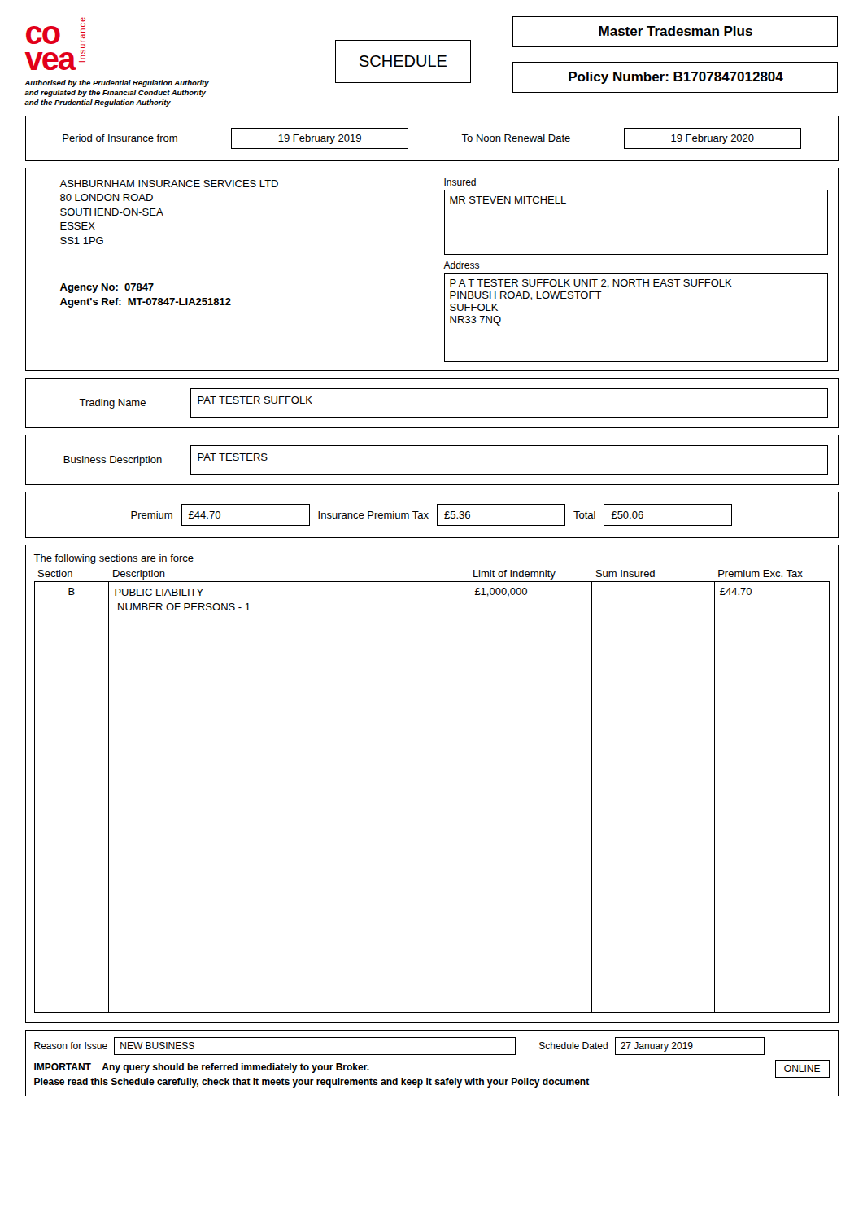co vea
Insurance
Authorised by the Prudential Regulation Authority
and regulated by the Financial Conduct Authority
and the Prudential Regulation Authority
SCHEDULE
Master Tradesman Plus
Policy Number: B1707847012804
Period of Insurance from 19 February 2019 To Noon Renewal Date 19 February 2020
ASHBURNHAM INSURANCE SERVICES LTD
80 LONDON ROAD
SOUTHEND-ON-SEA
ESSEX
SS1 1PG
Agency No: 07847
Agent's Ref: MT-07847-LIA251812
Insured
MR STEVEN MITCHELL
Address
P A T TESTER SUFFOLK UNIT 2, NORTH EAST SUFFOLK
PINBUSH ROAD, LOWESTOFT
SUFFOLK
NR33 7NQ
Trading Name
PAT TESTER SUFFOLK
Business Description
PAT TESTERS
Premium £44.70 Insurance Premium Tax £5.36 Total £50.06
The following sections are in force
| Section | Description | Limit of Indemnity | Sum Insured | Premium Exc. Tax |
| --- | --- | --- | --- | --- |
| B | PUBLIC LIABILITY NUMBER OF PERSONS - 1 | £1,000,000 | | £44.70 |
Reason for Issue NEW BUSINESS Schedule Dated 27 January 2019
IMPORTANT Any query should be referred immediately to your Broker.
Please read this Schedule carefully, check that it meets your requirements and keep it safely with your Policy document
ONLINE